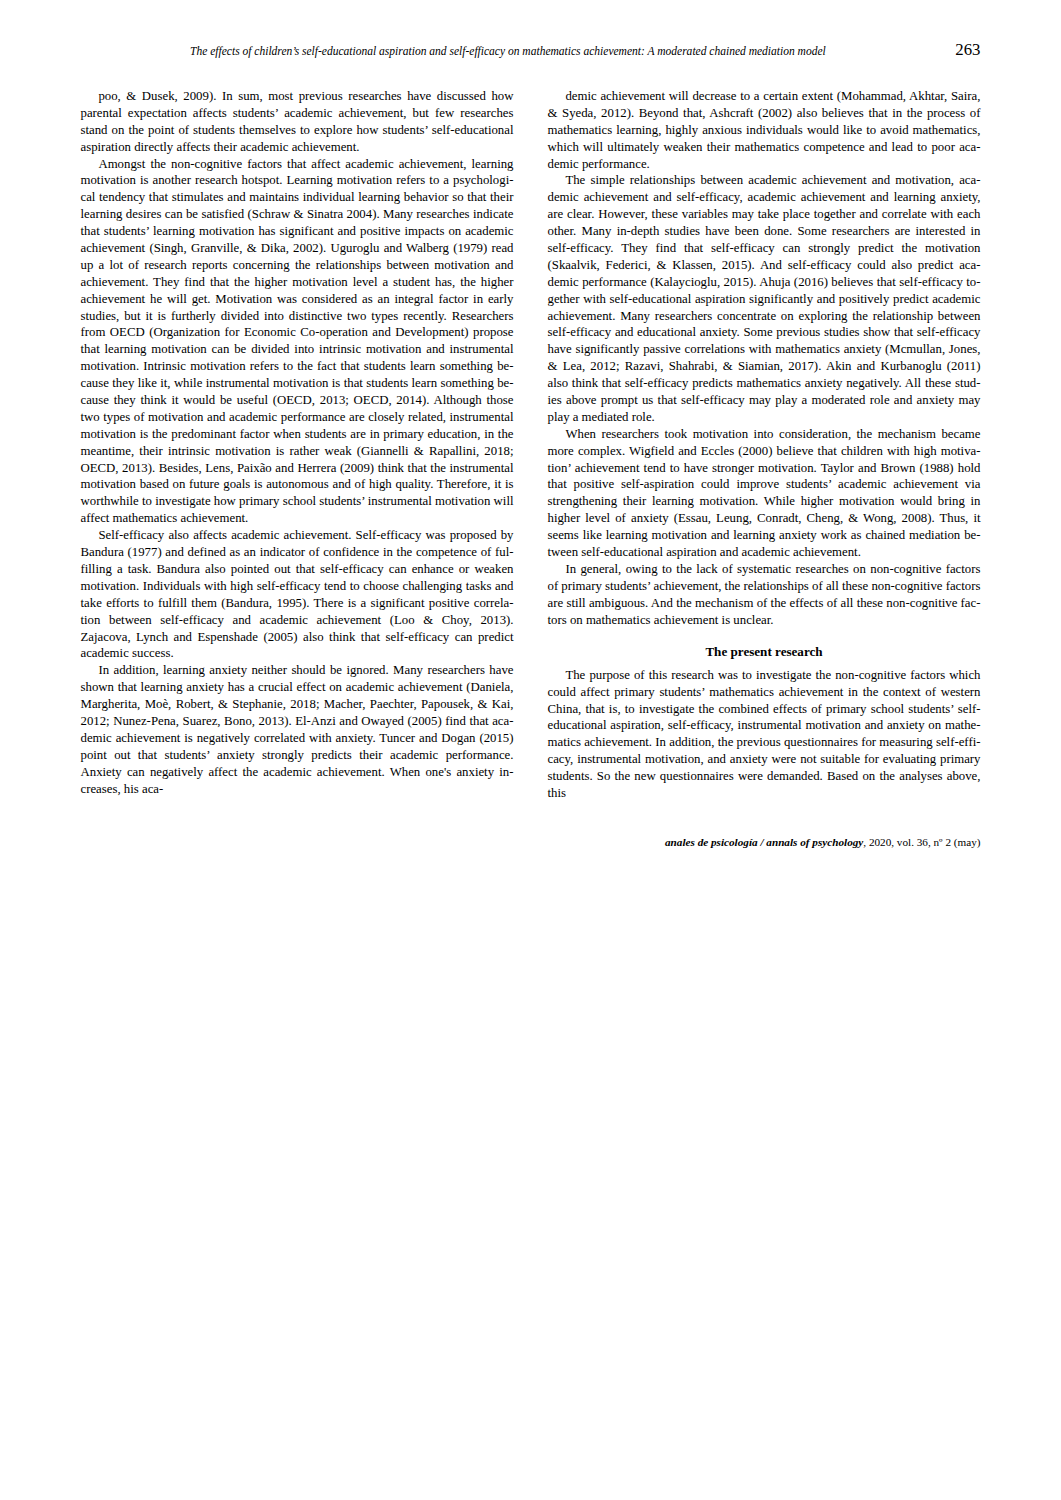The effects of children’s self-educational aspiration and self-efficacy on mathematics achievement: A moderated chained mediation model
263
poo, & Dusek, 2009). In sum, most previous researches have discussed how parental expectation affects students’ academic achievement, but few researches stand on the point of students themselves to explore how students’ self-educational aspiration directly affects their academic achievement.
Amongst the non-cognitive factors that affect academic achievement, learning motivation is another research hotspot. Learning motivation refers to a psychological tendency that stimulates and maintains individual learning behavior so that their learning desires can be satisfied (Schraw & Sinatra 2004). Many researches indicate that students’ learning motivation has significant and positive impacts on academic achievement (Singh, Granville, & Dika, 2002). Uguroglu and Walberg (1979) read up a lot of research reports concerning the relationships between motivation and achievement. They find that the higher motivation level a student has, the higher achievement he will get. Motivation was considered as an integral factor in early studies, but it is furtherly divided into distinctive two types recently. Researchers from OECD (Organization for Economic Co-operation and Development) propose that learning motivation can be divided into intrinsic motivation and instrumental motivation. Intrinsic motivation refers to the fact that students learn something because they like it, while instrumental motivation is that students learn something because they think it would be useful (OECD, 2013; OECD, 2014). Although those two types of motivation and academic performance are closely related, instrumental motivation is the predominant factor when students are in primary education, in the meantime, their intrinsic motivation is rather weak (Giannelli & Rapallini, 2018; OECD, 2013). Besides, Lens, Paixão and Herrera (2009) think that the instrumental motivation based on future goals is autonomous and of high quality. Therefore, it is worthwhile to investigate how primary school students’ instrumental motivation will affect mathematics achievement.
Self-efficacy also affects academic achievement. Self-efficacy was proposed by Bandura (1977) and defined as an indicator of confidence in the competence of fulfilling a task. Bandura also pointed out that self-efficacy can enhance or weaken motivation. Individuals with high self-efficacy tend to choose challenging tasks and take efforts to fulfill them (Bandura, 1995). There is a significant positive correlation between self-efficacy and academic achievement (Loo & Choy, 2013). Zajacova, Lynch and Espenshade (2005) also think that self-efficacy can predict academic success.
In addition, learning anxiety neither should be ignored. Many researchers have shown that learning anxiety has a crucial effect on academic achievement (Daniela, Margherita, Moè, Robert, & Stephanie, 2018; Macher, Paechter, Papousek, & Kai, 2012; Nunez-Pena, Suarez, Bono, 2013). El-Anzi and Owayed (2005) find that academic achievement is negatively correlated with anxiety. Tuncer and Dogan (2015) point out that students’ anxiety strongly predicts their academic performance. Anxiety can negatively affect the academic achievement. When one's anxiety increases, his aca-
demic achievement will decrease to a certain extent (Mohammad, Akhtar, Saira, & Syeda, 2012). Beyond that, Ashcraft (2002) also believes that in the process of mathematics learning, highly anxious individuals would like to avoid mathematics, which will ultimately weaken their mathematics competence and lead to poor academic performance.
The simple relationships between academic achievement and motivation, academic achievement and self-efficacy, academic achievement and learning anxiety, are clear. However, these variables may take place together and correlate with each other. Many in-depth studies have been done. Some researchers are interested in self-efficacy. They find that self-efficacy can strongly predict the motivation (Skaalvik, Federici, & Klassen, 2015). And self-efficacy could also predict academic performance (Kalaycioglu, 2015). Ahuja (2016) believes that self-efficacy together with self-educational aspiration significantly and positively predict academic achievement. Many researchers concentrate on exploring the relationship between self-efficacy and educational anxiety. Some previous studies show that self-efficacy have significantly passive correlations with mathematics anxiety (Mcmullan, Jones, & Lea, 2012; Razavi, Shahrabi, & Siamian, 2017). Akin and Kurbanoglu (2011) also think that self-efficacy predicts mathematics anxiety negatively. All these studies above prompt us that self-efficacy may play a moderated role and anxiety may play a mediated role.
When researchers took motivation into consideration, the mechanism became more complex. Wigfield and Eccles (2000) believe that children with high motivation’ achievement tend to have stronger motivation. Taylor and Brown (1988) hold that positive self-aspiration could improve students’ academic achievement via strengthening their learning motivation. While higher motivation would bring in higher level of anxiety (Essau, Leung, Conradt, Cheng, & Wong, 2008). Thus, it seems like learning motivation and learning anxiety work as chained mediation between self-educational aspiration and academic achievement.
In general, owing to the lack of systematic researches on non-cognitive factors of primary students’ achievement, the relationships of all these non-cognitive factors are still ambiguous. And the mechanism of the effects of all these non-cognitive factors on mathematics achievement is unclear.
The present research
The purpose of this research was to investigate the non-cognitive factors which could affect primary students’ mathematics achievement in the context of western China, that is, to investigate the combined effects of primary school students’ self-educational aspiration, self-efficacy, instrumental motivation and anxiety on mathematics achievement. In addition, the previous questionnaires for measuring self-efficacy, instrumental motivation, and anxiety were not suitable for evaluating primary students. So the new questionnaires were demanded. Based on the analyses above, this
anales de psicología / annals of psychology, 2020, vol. 36, nº 2 (may)